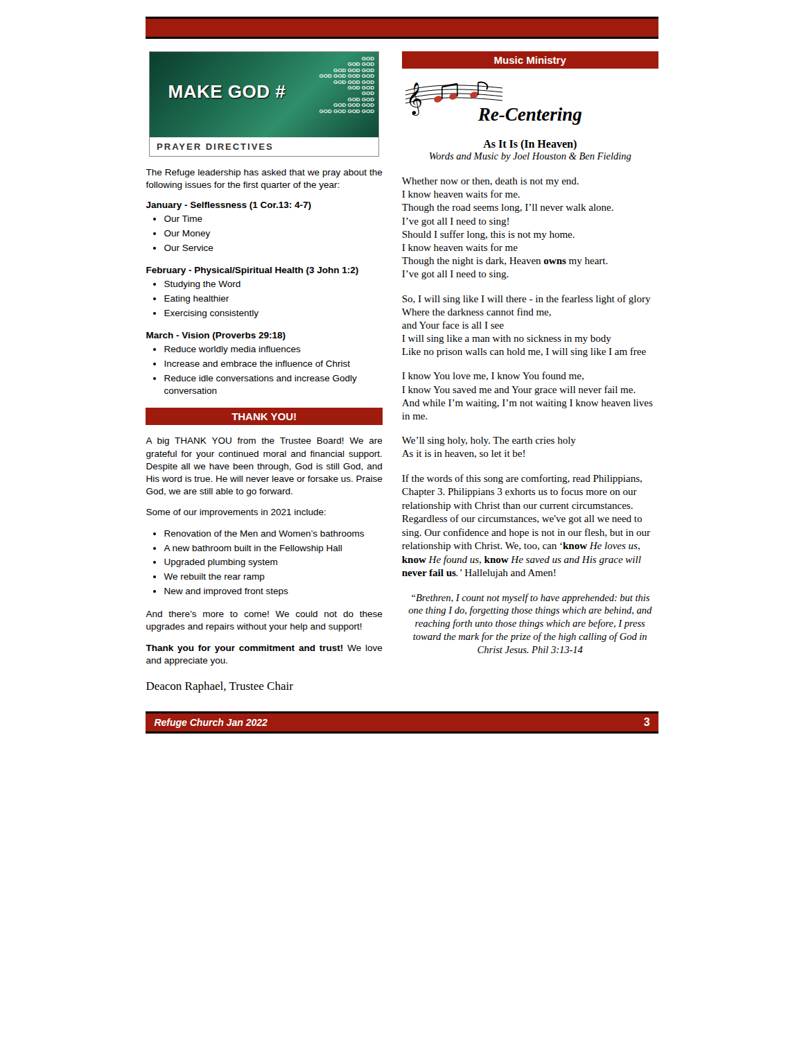GOD
GOD GOD
GOD GOD GOD
GOD GOD GOD GOD
GOD GOD GOD
GOD GOD
GOD
GOD GOD
GOD GOD GOD
GOD GOD GOD GOD
MAKE GOD #
PRAYER DIRECTIVES
The Refuge leadership has asked that we pray about the following issues for the first quarter of the year:
January - Selflessness (1 Cor.13: 4-7)
Our Time
Our Money
Our Service
February - Physical/Spiritual Health (3 John 1:2)
Studying the Word
Eating healthier
Exercising consistently
March - Vision (Proverbs 29:18)
Reduce worldly media influences
Increase and embrace the influence of Christ
Reduce idle conversations and increase Godly conversation
THANK YOU!
A big THANK YOU from the Trustee Board! We are grateful for your continued moral and financial support. Despite all we have been through, God is still God, and His word is true. He will never leave or forsake us. Praise God, we are still able to go forward.
Some of our improvements in 2021 include:
Renovation of the Men and Women’s bathrooms
A new bathroom built in the Fellowship Hall
Upgraded plumbing system
We rebuilt the rear ramp
New and improved front steps
And there’s more to come! We could not do these upgrades and repairs without your help and support!
Thank you for your commitment and trust! We love and appreciate you.
Deacon Raphael, Trustee Chair
Music Ministry
𝄞
Re-Centering
As It Is (In Heaven)
Words and Music by Joel Houston & Ben Fielding
Whether now or then, death is not my end.
I know heaven waits for me.
Though the road seems long, I’ll never walk alone.
I’ve got all I need to sing!
Should I suffer long, this is not my home.
I know heaven waits for me
Though the night is dark, Heaven owns my heart.
I’ve got all I need to sing.
So, I will sing like I will there - in the fearless light of glory
Where the darkness cannot find me,
and Your face is all I see
I will sing like a man with no sickness in my body
Like no prison walls can hold me, I will sing like I am free
I know You love me, I know You found me,
I know You saved me and Your grace will never fail me.
And while I’m waiting, I’m not waiting I know heaven lives in me.
We’ll sing holy, holy. The earth cries holy
As it is in heaven, so let it be!
If the words of this song are comforting, read Philippians, Chapter 3. Philippians 3 exhorts us to focus more on our relationship with Christ than our current circumstances. Regardless of our circumstances, we've got all we need to sing. Our confidence and hope is not in our flesh, but in our relationship with Christ. We, too, can ‘know He loves us, know He found us, know He saved us and His grace will never fail us.’ Hallelujah and Amen!
“Brethren, I count not myself to have apprehended: but this one thing I do, forgetting those things which are behind, and reaching forth unto those things which are before, I press toward the mark for the prize of the high calling of God in Christ Jesus. Phil 3:13-14
Refuge Church Jan 2022 3